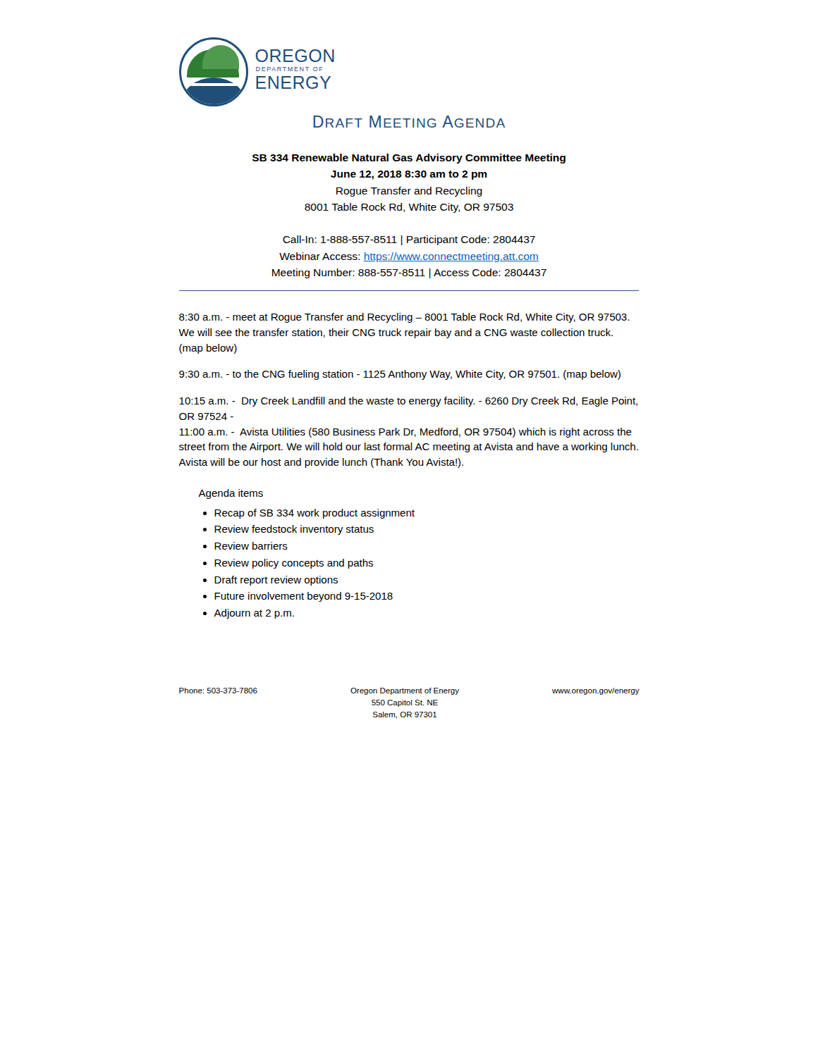OREGON
DEPARTMENT OF
ENERGY
DRAFT MEETING AGENDA
SB 334 Renewable Natural Gas Advisory Committee Meeting
June 12, 2018 8:30 am to 2 pm
Rogue Transfer and Recycling
8001 Table Rock Rd, White City, OR 97503
Call-In: 1-888-557-8511 | Participant Code: 2804437
Webinar Access: https://www.connectmeeting.att.com
Meeting Number: 888-557-8511 | Access Code: 2804437
8:30 a.m. - meet at Rogue Transfer and Recycling – 8001 Table Rock Rd, White City, OR 97503. We will see the transfer station, their CNG truck repair bay and a CNG waste collection truck. (map below)
9:30 a.m. - to the CNG fueling station - 1125 Anthony Way, White City, OR 97501. (map below)
10:15 a.m. - Dry Creek Landfill and the waste to energy facility. - 6260 Dry Creek Rd, Eagle Point, OR 97524 -
11:00 a.m. - Avista Utilities (580 Business Park Dr, Medford, OR 97504) which is right across the street from the Airport. We will hold our last formal AC meeting at Avista and have a working lunch. Avista will be our host and provide lunch (Thank You Avista!).
Agenda items
Recap of SB 334 work product assignment
Review feedstock inventory status
Review barriers
Review policy concepts and paths
Draft report review options
Future involvement beyond 9-15-2018
Adjourn at 2 p.m.
Phone: 503-373-7806
Oregon Department of Energy
550 Capitol St. NE
Salem, OR 97301
www.oregon.gov/energy